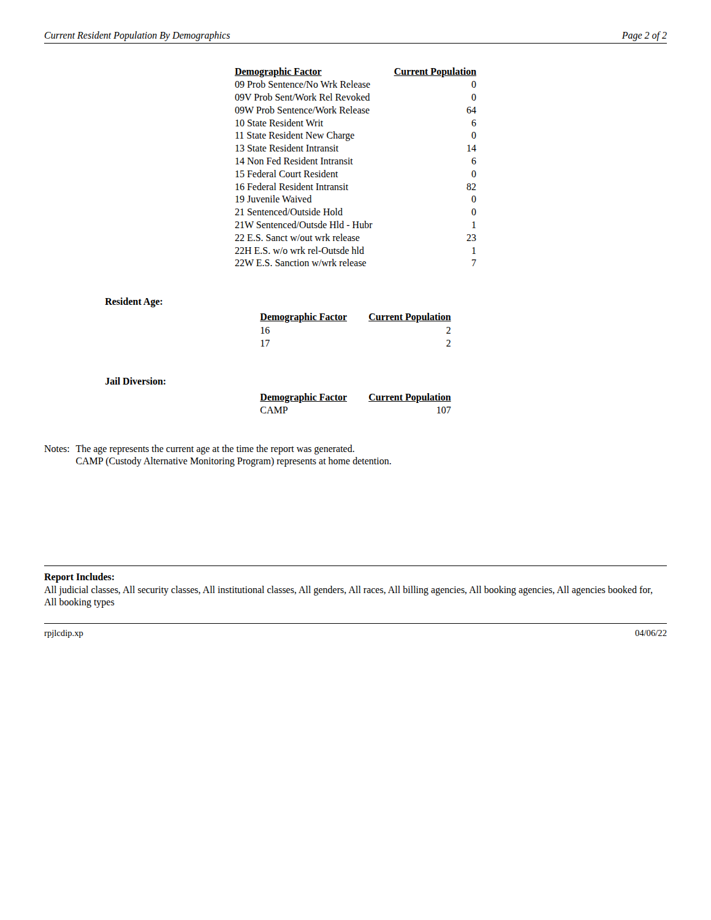Current Resident Population By Demographics Page 2 of 2
| Demographic Factor | Current Population |
| --- | --- |
| 09 Prob Sentence/No Wrk Release | 0 |
| 09V Prob Sent/Work Rel Revoked | 0 |
| 09W Prob Sentence/Work Release | 64 |
| 10 State Resident Writ | 6 |
| 11 State Resident New Charge | 0 |
| 13 State Resident Intransit | 14 |
| 14 Non Fed Resident Intransit | 6 |
| 15 Federal Court Resident | 0 |
| 16 Federal Resident Intransit | 82 |
| 19 Juvenile Waived | 0 |
| 21 Sentenced/Outside Hold | 0 |
| 21W Sentenced/Outsde Hld - Hubr | 1 |
| 22 E.S. Sanct w/out wrk release | 23 |
| 22H E.S. w/o wrk rel-Outsde hld | 1 |
| 22W E.S. Sanction w/wrk release | 7 |
Resident Age:
| Demographic Factor | Current Population |
| --- | --- |
| 16 | 2 |
| 17 | 2 |
Jail Diversion:
| Demographic Factor | Current Population |
| --- | --- |
| CAMP | 107 |
Notes:
The age represents the current age at the time the report was generated.
CAMP (Custody Alternative Monitoring Program) represents at home detention.
Report Includes:
All judicial classes, All security classes, All institutional classes, All genders, All races, All billing agencies, All booking agencies, All agencies booked for, All booking types
rpjlcdip.xp 04/06/22